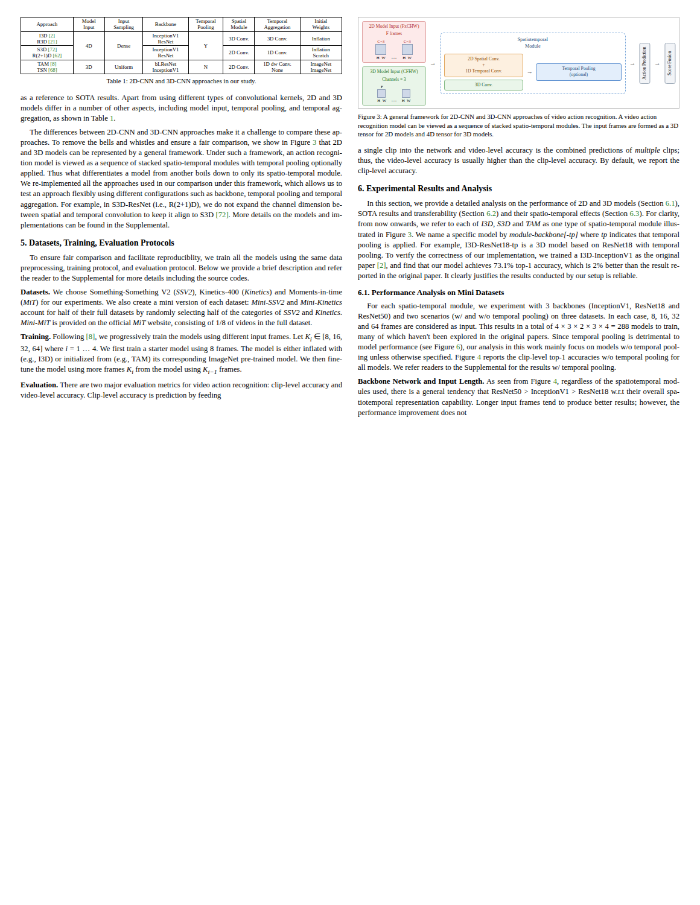| Approach | Model Input | Input Sampling | Backbone | Temporal Pooling | Spatial Module | Temporal Aggregation | Initial Weights |
| --- | --- | --- | --- | --- | --- | --- | --- |
| I3D [2] R3D [21] | 4D | Dense | InceptionV1 ResNet | Y | 3D Conv. | 3D Conv. | Inflation |
| S3D [72] R(2+1)D [62] | InceptionV1 ResNet | 2D Conv. | 1D Conv. | Inflation Scratch |
| TAM [8] TSN [68] | 3D | Uniform | bLResNet InceptionV1 | N | 2D Conv. | 1D dw Conv. None | ImageNet ImageNet |
Table 1: 2D-CNN and 3D-CNN approaches in our study.
as a reference to SOTA results. Apart from using different types of convolutional kernels, 2D and 3D models differ in a number of other aspects, including model input, temporal pooling, and temporal aggregation, as shown in Table 1.
The differences between 2D-CNN and 3D-CNN approaches make it a challenge to compare these approaches. To remove the bells and whistles and ensure a fair comparison, we show in Figure 3 that 2D and 3D models can be represented by a general framework. Under such a framework, an action recognition model is viewed as a sequence of stacked spatio-temporal modules with temporal pooling optionally applied. Thus what differentiates a model from another boils down to only its spatio-temporal module. We re-implemented all the approaches used in our comparison under this framework, which allows us to test an approach flexibly using different configurations such as backbone, temporal pooling and temporal aggregation. For example, in S3D-ResNet (i.e., R(2+1)D), we do not expand the channel dimension between spatial and temporal convolution to keep it align to S3D [72]. More details on the models and implementations can be found in the Supplemental.
5. Datasets, Training, Evaluation Protocols
To ensure fair comparison and facilitate reproduciblity, we train all the models using the same data preprocessing, training protocol, and evaluation protocol. Below we provide a brief description and refer the reader to the Supplemental for more details including the source codes.
Datasets. We choose Something-Something V2 (SSV2), Kinetics-400 (Kinetics) and Moments-in-time (MiT) for our experiments. We also create a mini version of each dataset: Mini-SSV2 and Mini-Kinetics account for half of their full datasets by randomly selecting half of the categories of SSV2 and Kinetics. Mini-MiT is provided on the official MiT website, consisting of 1/8 of videos in the full dataset.
Training. Following [8], we progressively train the models using different input frames. Let Ki ∈ [8, 16, 32, 64] where i = 1 … 4. We first train a starter model using 8 frames. The model is either inflated with (e.g., I3D) or initialized from (e.g., TAM) its corresponding ImageNet pre-trained model. We then finetune the model using more frames Ki from the model using Ki−1 frames.
Evaluation. There are two major evaluation metrics for video action recognition: clip-level accuracy and video-level accuracy. Clip-level accuracy is prediction by feeding
2D Model Input (FxCHW)
F frames
C=3
H W
…
C=3
H W
3D Model Input (CFHW)
Channels = 3
F
H W
…
H W
→
Spatiotemporal
Module
2D Spatial Conv.
+
1D Temporal Conv.
3D Conv.
→
Temporal Pooling
(optional)
→
Action Prediction
→
Score Fusion
Figure 3: A general framework for 2D-CNN and 3D-CNN approaches of video action recognition. A video action recognition model can be viewed as a sequence of stacked spatio-temporal modules. The input frames are formed as a 3D tensor for 2D models and 4D tensor for 3D models.
a single clip into the network and video-level accuracy is the combined predictions of multiple clips; thus, the video-level accuracy is usually higher than the clip-level accuracy. By default, we report the clip-level accuracy.
6. Experimental Results and Analysis
In this section, we provide a detailed analysis on the performance of 2D and 3D models (Section 6.1), SOTA results and transferability (Section 6.2) and their spatio-temporal effects (Section 6.3). For clarity, from now onwards, we refer to each of I3D, S3D and TAM as one type of spatio-temporal module illustrated in Figure 3. We name a specific model by module-backbone[-tp] where tp indicates that temporal pooling is applied. For example, I3D-ResNet18-tp is a 3D model based on ResNet18 with temporal pooling. To verify the correctness of our implementation, we trained a I3D-InceptionV1 as the original paper [2], and find that our model achieves 73.1% top-1 accuracy, which is 2% better than the result reported in the original paper. It clearly justifies the results conducted by our setup is reliable.
6.1. Performance Analysis on Mini Datasets
For each spatio-temporal module, we experiment with 3 backbones (InceptionV1, ResNet18 and ResNet50) and two scenarios (w/ and w/o temporal pooling) on three datasets. In each case, 8, 16, 32 and 64 frames are considered as input. This results in a total of 4 × 3 × 2 × 3 × 4 = 288 models to train, many of which haven't been explored in the original papers. Since temporal pooling is detrimental to model performance (see Figure 6), our analysis in this work mainly focus on models w/o temporal pooling unless otherwise specified. Figure 4 reports the clip-level top-1 accuracies w/o temporal pooling for all models. We refer readers to the Supplemental for the results w/ temporal pooling.
Backbone Network and Input Length. As seen from Figure 4, regardless of the spatiotemporal modules used, there is a general tendency that ResNet50 > InceptionV1 > ResNet18 w.r.t their overall spatiotemporal representation capability. Longer input frames tend to produce better results; however, the performance improvement does not